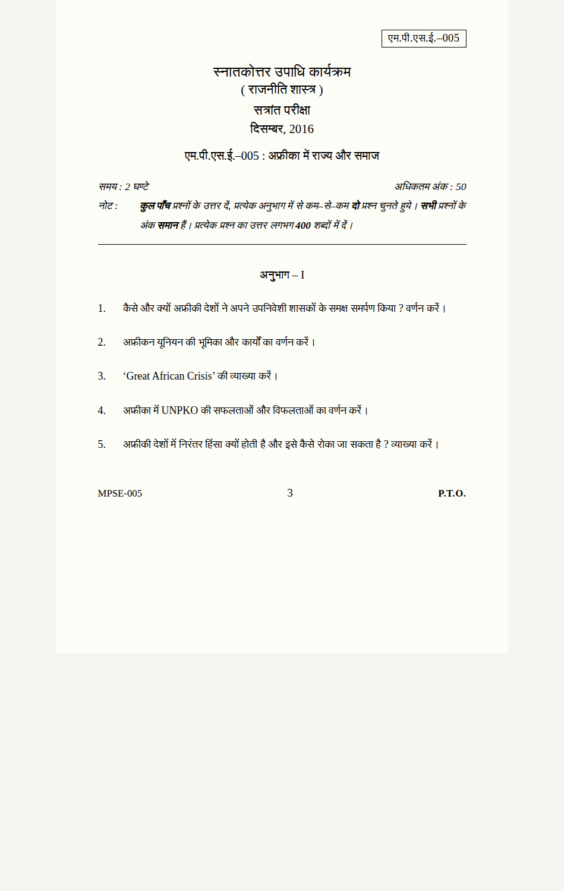एम.पी.एस.ई.–005
स्नातकोत्तर उपाधि कार्यक्रम
( राजनीति शास्त्र )
सत्रांत परीक्षा
दिसम्बर, 2016
एम.पी.एस.ई.–005 : अफ्रीका में राज्य और समाज
समय : 2 घण्टे अधिकतम अंक : 50
नोट :
कुल पाँच प्रश्नों के उत्तर दें, प्रत्येक अनुभाग में से कम–से–कम दो प्रश्न चुनते हुये। सभी प्रश्नों के अंक समान हैं। प्रत्येक प्रश्न का उत्तर लगभग 400 शब्दों में दें।
अनुभाग – I
कैसे और क्यों अफ्रीकी देशों ने अपने उपनिवेशी शासकों के समक्ष समर्पण किया ? वर्णन करें।
अफ्रीकन यूनियन की भूमिका और कार्यों का वर्णन करें।
‘Great African Crisis’ की व्याख्या करें।
अफ्रीका में UNPKO की सफलताओं और विफलताओं का वर्णन करें।
अफ्रीकी देशों में निरंतर हिंसा क्यों होती है और इसे कैसे रोका जा सकता है ? व्याख्या करें।
MPSE-005 3 P.T.O.